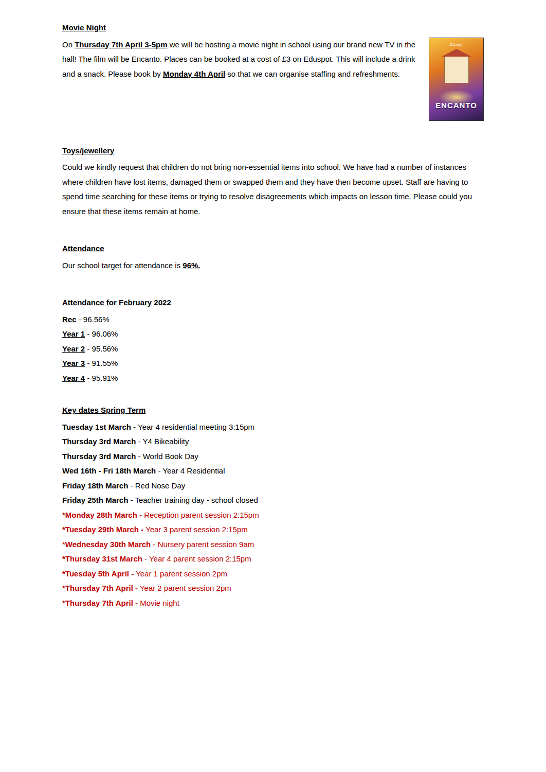Movie Night
Disney ENCANTO
On Thursday 7th April 3-5pm we will be hosting a movie night in school using our brand new TV in the hall! The film will be Encanto. Places can be booked at a cost of £3 on Eduspot. This will include a drink and a snack. Please book by Monday 4th April so that we can organise staffing and refreshments.
Toys/jewellery
Could we kindly request that children do not bring non-essential items into school. We have had a number of instances where children have lost items, damaged them or swapped them and they have then become upset. Staff are having to spend time searching for these items or trying to resolve disagreements which impacts on lesson time. Please could you ensure that these items remain at home.
Attendance
Our school target for attendance is 96%.
Attendance for February 2022
Rec - 96.56%
Year 1 - 96.06%
Year 2 - 95.56%
Year 3 - 91.55%
Year 4 - 95.91%
Key dates Spring Term
Tuesday 1st March - Year 4 residential meeting 3:15pm
Thursday 3rd March - Y4 Bikeability
Thursday 3rd March - World Book Day
Wed 16th - Fri 18th March - Year 4 Residential
Friday 18th March - Red Nose Day
Friday 25th March - Teacher training day - school closed
*Monday 28th March - Reception parent session 2:15pm
*Tuesday 29th March - Year 3 parent session 2:15pm
*Wednesday 30th March - Nursery parent session 9am
*Thursday 31st March - Year 4 parent session 2:15pm
*Tuesday 5th April - Year 1 parent session 2pm
*Thursday 7th April - Year 2 parent session 2pm
*Thursday 7th April - Movie night